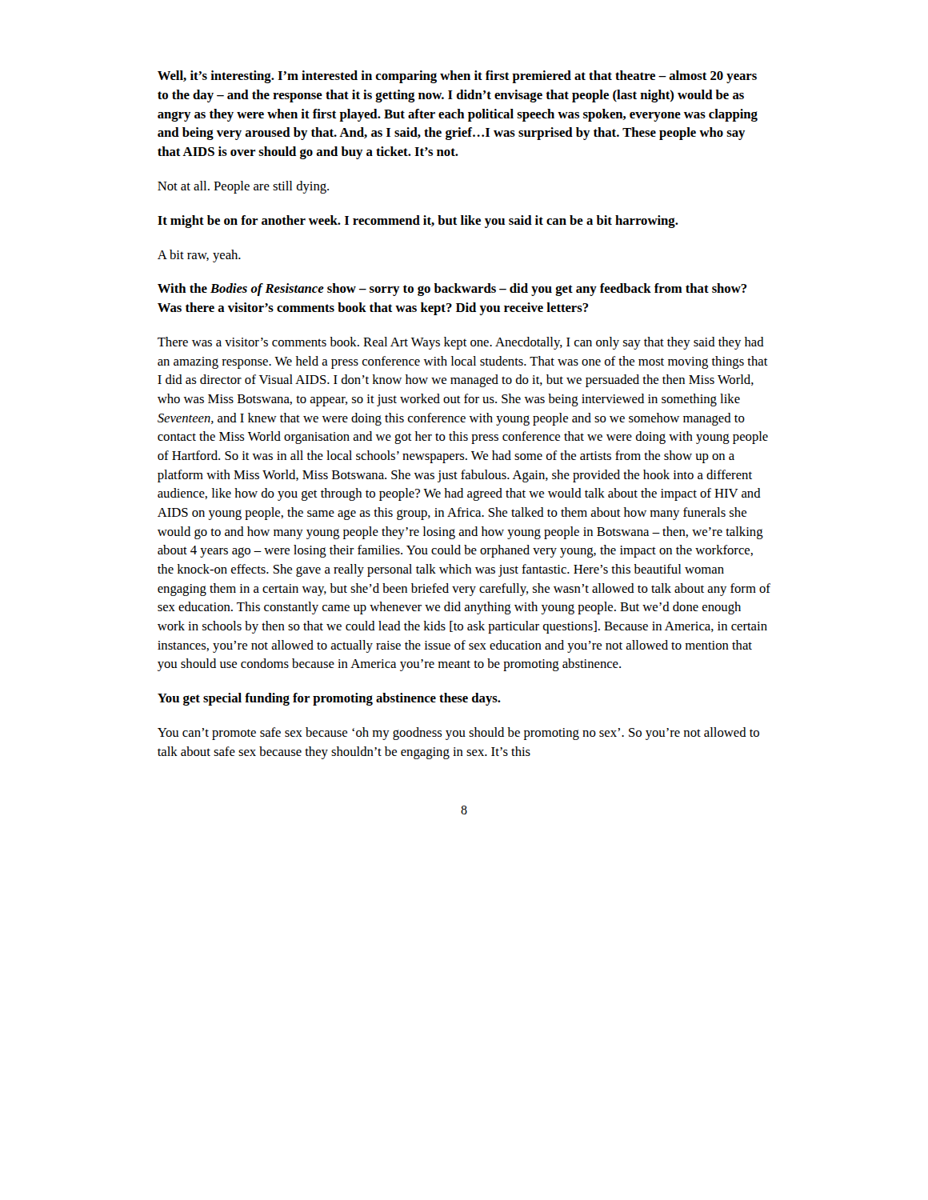Well, it’s interesting. I’m interested in comparing when it first premiered at that theatre – almost 20 years to the day – and the response that it is getting now. I didn’t envisage that people (last night) would be as angry as they were when it first played. But after each political speech was spoken, everyone was clapping and being very aroused by that. And, as I said, the grief…I was surprised by that. These people who say that AIDS is over should go and buy a ticket. It’s not.
Not at all. People are still dying.
It might be on for another week. I recommend it, but like you said it can be a bit harrowing.
A bit raw, yeah.
With the Bodies of Resistance show – sorry to go backwards – did you get any feedback from that show? Was there a visitor’s comments book that was kept? Did you receive letters?
There was a visitor’s comments book. Real Art Ways kept one. Anecdotally, I can only say that they said they had an amazing response. We held a press conference with local students. That was one of the most moving things that I did as director of Visual AIDS. I don’t know how we managed to do it, but we persuaded the then Miss World, who was Miss Botswana, to appear, so it just worked out for us. She was being interviewed in something like Seventeen, and I knew that we were doing this conference with young people and so we somehow managed to contact the Miss World organisation and we got her to this press conference that we were doing with young people of Hartford. So it was in all the local schools’ newspapers. We had some of the artists from the show up on a platform with Miss World, Miss Botswana. She was just fabulous. Again, she provided the hook into a different audience, like how do you get through to people? We had agreed that we would talk about the impact of HIV and AIDS on young people, the same age as this group, in Africa. She talked to them about how many funerals she would go to and how many young people they’re losing and how young people in Botswana – then, we’re talking about 4 years ago – were losing their families. You could be orphaned very young, the impact on the workforce, the knock-on effects. She gave a really personal talk which was just fantastic. Here’s this beautiful woman engaging them in a certain way, but she’d been briefed very carefully, she wasn’t allowed to talk about any form of sex education. This constantly came up whenever we did anything with young people. But we’d done enough work in schools by then so that we could lead the kids [to ask particular questions]. Because in America, in certain instances, you’re not allowed to actually raise the issue of sex education and you’re not allowed to mention that you should use condoms because in America you’re meant to be promoting abstinence.
You get special funding for promoting abstinence these days.
You can’t promote safe sex because ‘oh my goodness you should be promoting no sex’. So you’re not allowed to talk about safe sex because they shouldn’t be engaging in sex. It’s this
8